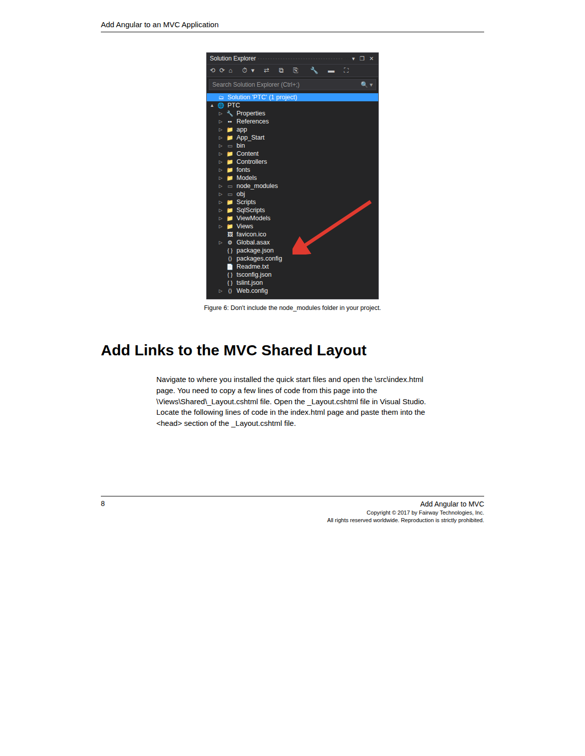Add Angular to an MVC Application
Solution Explorer ·································· ▾ ❐ ✕
⟲ ⟳ ⌂ ⏱ ▾ ⇄ ⧉ ⎘ 🔧 ▬ ⛶
Search Solution Explorer (Ctrl+;) 🔍 ▾
🗂Solution 'PTC' (1 project)
▲🌐PTC
▷🔧Properties
▷▪▪References
▷📁app
▷📁App_Start
▷▭bin
▷📁Content
▷📁Controllers
▷📁fonts
▷📁Models
▷▭node_modules
▷▭obj
▷📁Scripts
▷📁SqlScripts
▷📁ViewModels
▷📁Views
🖼favicon.ico
▷⚙Global.asax
{ }package.json
⟨⟩packages.config
📄Readme.txt
{ }tsconfig.json
{ }tslint.json
▷⟨⟩Web.config
Figure 6: Don't include the node_modules folder in your project.
Add Links to the MVC Shared Layout
Navigate to where you installed the quick start files and open the \src\index.html page. You need to copy a few lines of code from this page into the \Views\Shared\_Layout.cshtml file. Open the _Layout.cshtml file in Visual Studio. Locate the following lines of code in the index.html page and paste them into the <head> section of the _Layout.cshtml file.
8
Add Angular to MVC
Copyright © 2017 by Fairway Technologies, Inc.
All rights reserved worldwide. Reproduction is strictly prohibited.